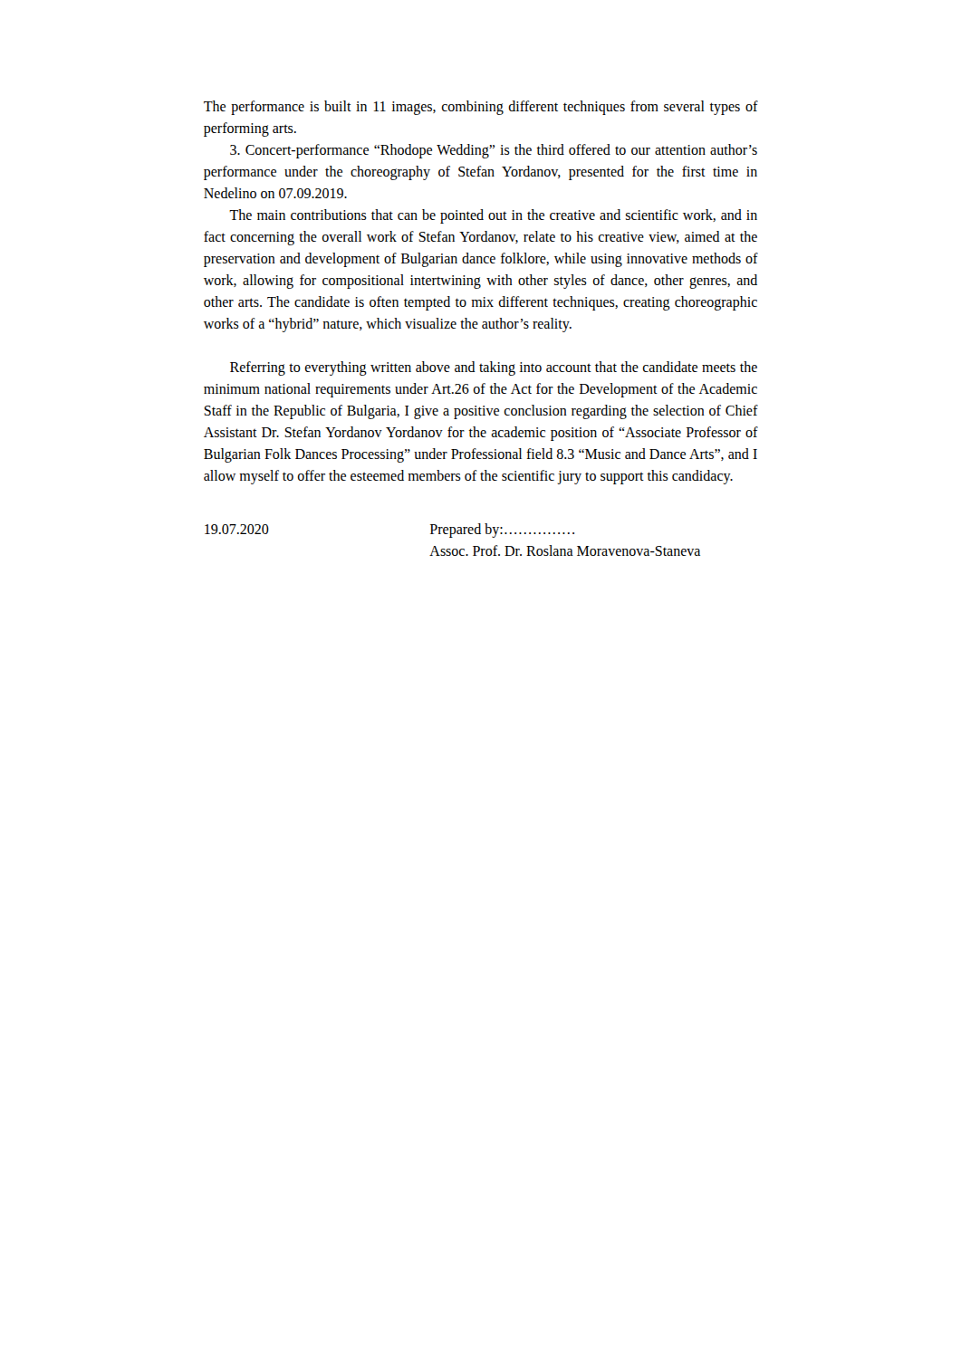The performance is built in 11 images, combining different techniques from several types of performing arts.
3. Concert-performance “Rhodope Wedding” is the third offered to our attention author’s performance under the choreography of Stefan Yordanov, presented for the first time in Nedelino on 07.09.2019.
The main contributions that can be pointed out in the creative and scientific work, and in fact concerning the overall work of Stefan Yordanov, relate to his creative view, aimed at the preservation and development of Bulgarian dance folklore, while using innovative methods of work, allowing for compositional intertwining with other styles of dance, other genres, and other arts. The candidate is often tempted to mix different techniques, creating choreographic works of a “hybrid” nature, which visualize the author’s reality.
Referring to everything written above and taking into account that the candidate meets the minimum national requirements under Art.26 of the Act for the Development of the Academic Staff in the Republic of Bulgaria, I give a positive conclusion regarding the selection of Chief Assistant Dr. Stefan Yordanov Yordanov for the academic position of “Associate Professor of Bulgarian Folk Dances Processing” under Professional field 8.3 “Music and Dance Arts”, and I allow myself to offer the esteemed members of the scientific jury to support this candidacy.
19.07.2020
Prepared by:……………
Assoc. Prof. Dr. Roslana Moravenova-Staneva